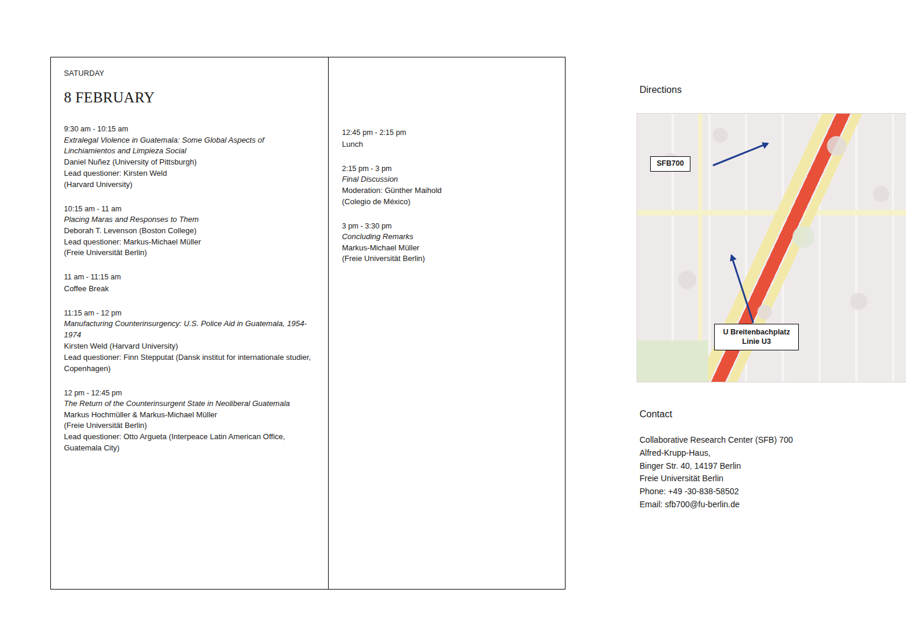SATURDAY
8 FEBRUARY
9:30 am - 10:15 am Extralegal Violence in Guatemala: Some Global Aspects of Linchiamientos and Limpieza Social Daniel Nuñez (University of Pittsburgh) Lead questioner: Kirsten Weld (Harvard University)
10:15 am - 11 am Placing Maras and Responses to Them Deborah T. Levenson (Boston College) Lead questioner: Markus-Michael Müller (Freie Universität Berlin)
11 am - 11:15 am Coffee Break
11:15 am - 12 pm Manufacturing Counterinsurgency: U.S. Police Aid in Guatemala, 1954-1974 Kirsten Weld (Harvard University) Lead questioner: Finn Stepputat (Dansk institut for internationale studier, Copenhagen)
12 pm - 12:45 pm The Return of the Counterinsurgent State in Neoliberal Guatemala Markus Hochmüller & Markus-Michael Müller (Freie Universität Berlin) Lead questioner: Otto Argueta (Interpeace Latin American Office, Guatemala City)
12:45 pm - 2:15 pm Lunch
2:15 pm - 3 pm Final Discussion Moderation: Günther Maihold (Colegio de México)
3 pm - 3:30 pm Concluding Remarks Markus-Michael Müller (Freie Universität Berlin)
Directions
SFB700
U Breitenbachplatz
Linie U3
Contact
Collaborative Research Center (SFB) 700
Alfred-Krupp-Haus,
Binger Str. 40, 14197 Berlin
Freie Universität Berlin
Phone: +49 -30-838-58502
Email: sfb700@fu-berlin.de